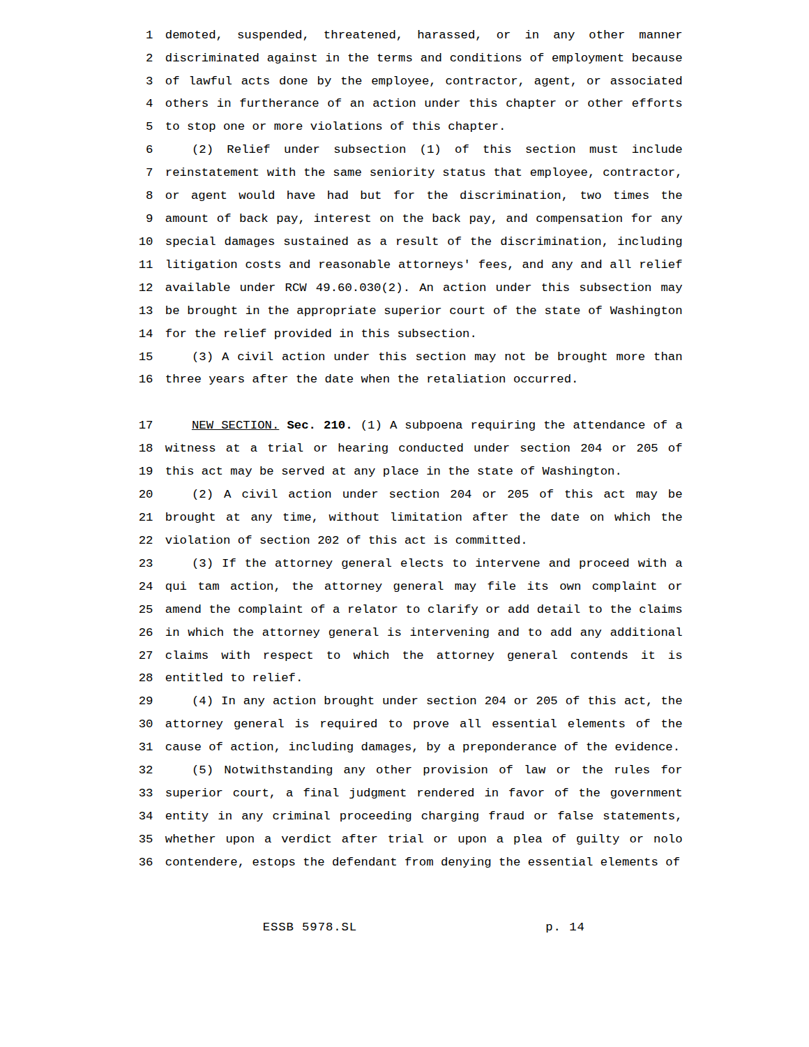demoted, suspended, threatened, harassed, or in any other manner discriminated against in the terms and conditions of employment because of lawful acts done by the employee, contractor, agent, or associated others in furtherance of an action under this chapter or other efforts to stop one or more violations of this chapter.
(2) Relief under subsection (1) of this section must include reinstatement with the same seniority status that employee, contractor, or agent would have had but for the discrimination, two times the amount of back pay, interest on the back pay, and compensation for any special damages sustained as a result of the discrimination, including litigation costs and reasonable attorneys' fees, and any and all relief available under RCW 49.60.030(2). An action under this subsection may be brought in the appropriate superior court of the state of Washington for the relief provided in this subsection.
(3) A civil action under this section may not be brought more than three years after the date when the retaliation occurred.
NEW SECTION. Sec. 210. (1) A subpoena requiring the attendance of a witness at a trial or hearing conducted under section 204 or 205 of this act may be served at any place in the state of Washington.
(2) A civil action under section 204 or 205 of this act may be brought at any time, without limitation after the date on which the violation of section 202 of this act is committed.
(3) If the attorney general elects to intervene and proceed with a qui tam action, the attorney general may file its own complaint or amend the complaint of a relator to clarify or add detail to the claims in which the attorney general is intervening and to add any additional claims with respect to which the attorney general contends it is entitled to relief.
(4) In any action brought under section 204 or 205 of this act, the attorney general is required to prove all essential elements of the cause of action, including damages, by a preponderance of the evidence.
(5) Notwithstanding any other provision of law or the rules for superior court, a final judgment rendered in favor of the government entity in any criminal proceeding charging fraud or false statements, whether upon a verdict after trial or upon a plea of guilty or nolo contendere, estops the defendant from denying the essential elements of
ESSB 5978.SL p. 14
1 2 3 4 5 6 7 8 9 10 11 12 13 14 15 16 17 18 19 20 21 22 23 24 25 26 27 28 29 30 31 32 33 34 35 36